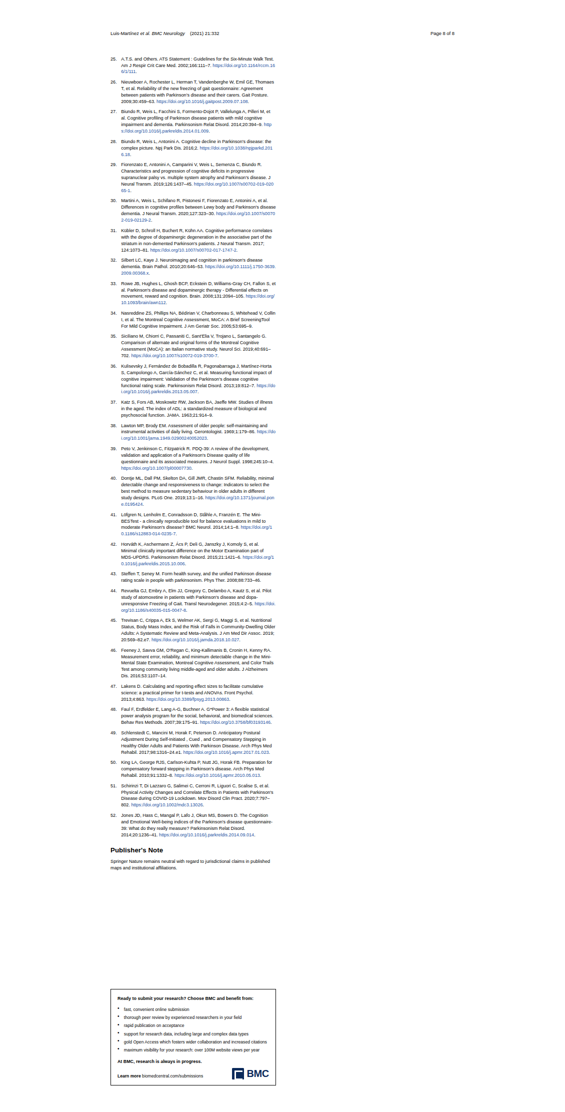Luis-Martínez et al. BMC Neurology (2021) 21:332
Page 8 of 8
A.T.S. and Others. ATS Statement : Guidelines for the Six-Minute Walk Test. Am J Respir Crit Care Med. 2002;166:111–7. https://doi.org/10.1164/rccm.166/1/111.
Nieuwboer A, Rochester L, Herman T, Vandenberghe W, Emil GE, Thomaes T, et al. Reliability of the new freezing of gait questionnaire: Agreement between patients with Parkinson's disease and their carers. Gait Posture. 2009;30:459–63. https://doi.org/10.1016/j.gaitpost.2009.07.108.
Biundo R, Weis L, Facchini S, Formento-Dojot P, Vallelunga A, Pilleri M, et al. Cognitive profiling of Parkinson disease patients with mild cognitive impairment and dementia. Parkinsonism Relat Disord. 2014;20:394–9. https://doi.org/10.1016/j.parkreldis.2014.01.009.
Biundo R, Weis L, Antonini A. Cognitive decline in Parkinson's disease: the complex picture. Npj Park Dis. 2016;2. https://doi.org/10.1038/npjparkd.2016.18.
Fiorenzato E, Antonini A, Camparini V, Weis L, Semenza C, Biundo R. Characteristics and progression of cognitive deficits in progressive supranuclear palsy vs. multiple system atrophy and Parkinson's disease. J Neural Transm. 2019;126:1437–45. https://doi.org/10.1007/s00702-019-02065-1.
Martini A, Weis L, Schifano R, Pistonesi F, Fiorenzato E, Antonini A, et al. Differences in cognitive profiles between Lewy body and Parkinson's disease dementia. J Neural Transm. 2020;127:323–30. https://doi.org/10.1007/s00702-019-02129-2.
Kübler D, Schroll H, Buchert R, Kühn AA. Cognitive performance correlates with the degree of dopaminergic degeneration in the associative part of the striatum in non-demented Parkinson's patients. J Neural Transm. 2017; 124:1073–81. https://doi.org/10.1007/s00702-017-1747-2.
Silbert LC, Kaye J. Neuroimaging and cognition in parkinson's disease dementia. Brain Pathol. 2010;20:646–53. https://doi.org/10.1111/j.1750-3639.2009.00368.x.
Rowe JB, Hughes L, Ghosh BCP, Eckstein D, Williams-Gray CH, Fallon S, et al. Parkinson's disease and dopaminergic therapy - Differential effects on movement, reward and cognition. Brain. 2008;131:2094–105. https://doi.org/10.1093/brain/awn112.
Nasreddine ZS, Phillips NA, Bédirian V, Charbonneau S, Whitehead V, Collin I, et al. The Montreal Cognitive Assessment, MoCA: A Brief ScreeningTool For Mild Cognitive Impairment. J Am Geriatr Soc. 2005;53:695–9.
Siciliano M, Chiorri C, Passaniti C, Sant'Elia V, Trojano L, Santangelo G. Comparison of alternate and original forms of the Montreal Cognitive Assessment (MoCA): an Italian normative study. Neurol Sci. 2019;40:691–702. https://doi.org/10.1007/s10072-019-3700-7.
Kulisevsky J, Fernández de Bobadilla R, Pagonabarraga J, Martínez-Horta S, Campolongo A, García-Sánchez C, et al. Measuring functional impact of cognitive impairment: Validation of the Parkinson's disease cognitive functional rating scale. Parkinsonism Relat Disord. 2013;19:812–7. https://doi.org/10.1016/j.parkreldis.2013.05.007.
Katz S, Fors AB, Moskowitz RW, Jackson BA, Jaeffe MW. Studies of illness in the aged. The index of ADL: a standardized measure of biological and psychosocial function. JAMA. 1963;21:914–9.
Lawton MP, Brody EM. Assessment of older people: self-maintaining and instrumental activities of daily living. Gerontologist. 1969;1:179–86. https://doi.org/10.1001/jama.1949.02900240052023.
Peto V, Jenkinson C, Fitzpatrick R. PDQ-39: A review of the development, validation and application of a Parkinson's Disease quality of life questionnaire and its associated measures. J Neurol Suppl. 1998;245:10–4. https://doi.org/10.1007/pl00007730.
Dontje ML, Dall PM, Skelton DA, Gill JMR, Chastin SFM. Reliability, minimal detectable change and responsiveness to change: Indicators to select the best method to measure sedentary behaviour in older adults in different study designs. PLoS One. 2019;13:1–16. https://doi.org/10.1371/journal.pone.0195424.
Löfgren N, Lenholm E, Conradsson D, Ståhle A, Franzén E. The Mini-BESTest - a clinically reproducible tool for balance evaluations in mild to moderate Parkinson's disease? BMC Neurol. 2014;14:1–8. https://doi.org/10.1186/s12883-014-0235-7.
Horváth K, Aschermann Z, Ács P, Deli G, Janszky J, Komoly S, et al. Minimal clinically important difference on the Motor Examination part of MDS-UPDRS. Parkinsonism Relat Disord. 2015;21:1421–6. https://doi.org/10.1016/j.parkreldis.2015.10.006.
Steffen T, Seney M. Form health survey, and the unified Parkinson disease rating scale in people with parkinsonism. Phys Ther. 2008;88:733–46.
Revuelta GJ, Embry A, Elm JJ, Gregory C, Delambo A, Kautz S, et al. Pilot study of atomoxetine in patients with Parkinson's disease and dopa-unresponsive Freezing of Gait. Transl Neurodegener. 2015;4:2–5. https://doi.org/10.1186/s40035-015-0047-8.
Trevisan C, Crippa A, Ek S, Welmer AK, Sergi G, Maggi S, et al. Nutritional Status, Body Mass Index, and the Risk of Falls in Community-Dwelling Older Adults: A Systematic Review and Meta-Analysis. J Am Med Dir Assoc. 2019; 20:569–82.e7. https://doi.org/10.1016/j.jamda.2018.10.027.
Feeney J, Savva GM, O'Regan C, King-Kallimanis B, Cronin H, Kenny RA. Measurement error, reliability, and minimum detectable change in the Mini-Mental State Examination, Montreal Cognitive Assessment, and Color Trails Test among community living middle-aged and older adults. J Alzheimers Dis. 2016;53:1107–14.
Lakens D. Calculating and reporting effect sizes to facilitate cumulative science: a practical primer for t-tests and ANOVAs. Front Psychol. 2013;4:863. https://doi.org/10.3389/fpsyg.2013.00863.
Faul F, Erdfelder E, Lang A-G, Buchner A. G*Power 3: A flexible statistical power analysis program for the social, behavioral, and biomedical sciences. Behav Res Methods. 2007;39:175–91. https://doi.org/10.3758/bf03193146.
Schlenstedt C, Mancini M, Horak F, Peterson D. Anticipatory Postural Adjustment During Self-Initiated , Cued , and Compensatory Stepping in Healthy Older Adults and Patients With Parkinson Disease. Arch Phys Med Rehabil. 2017;98:1316–24.e1. https://doi.org/10.1016/j.apmr.2017.01.023.
King LA, George RJS, Carlson-Kuhta P, Nutt JG, Horak FB. Preparation for compensatory forward stepping in Parkinson's disease. Arch Phys Med Rehabil. 2010;91:1332–8. https://doi.org/10.1016/j.apmr.2010.05.013.
Schirinzi T, Di Lazzaro G, Salimei C, Cerroni R, Liguori C, Scalise S, et al. Physical Activity Changes and Correlate Effects in Patients with Parkinson's Disease during COVID-19 Lockdown. Mov Disord Clin Pract. 2020;7:797–802. https://doi.org/10.1002/mdc3.13026.
Jones JD, Hass C, Mangal P, Lafo J, Okun MS, Bowers D. The Cognition and Emotional Well-being indices of the Parkinson's disease questionnaire-39: What do they really measure? Parkinsonism Relat Disord. 2014;20:1236–41. https://doi.org/10.1016/j.parkreldis.2014.09.014.
Publisher's Note
Springer Nature remains neutral with regard to jurisdictional claims in published maps and institutional affiliations.
Ready to submit your research? Choose BMC and benefit from:
fast, convenient online submission
thorough peer review by experienced researchers in your field
rapid publication on acceptance
support for research data, including large and complex data types
gold Open Access which fosters wider collaboration and increased citations
maximum visibility for your research: over 100M website views per year
At BMC, research is always in progress.
Learn more biomedcentral.com/submissions
BMC